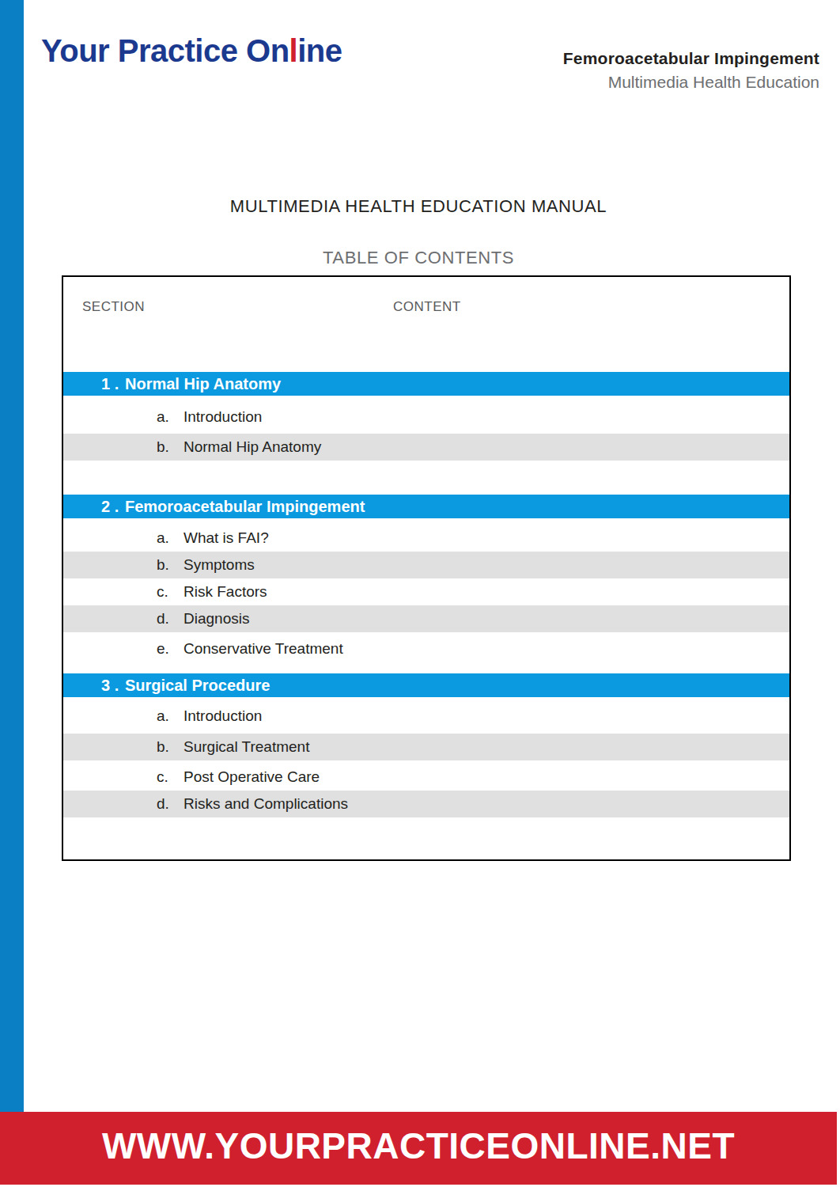Your Practice Online
Femoroacetabular Impingement
Multimedia Health Education
MULTIMEDIA HEALTH EDUCATION MANUAL
TABLE OF CONTENTS
SECTION
CONTENT
1 . Normal Hip Anatomy
a. Introduction
b. Normal Hip Anatomy
2 . Femoroacetabular Impingement
a. What is FAI?
b. Symptoms
c. Risk Factors
d. Diagnosis
e. Conservative Treatment
3 . Surgical Procedure
a. Introduction
b. Surgical Treatment
c. Post Operative Care
d. Risks and Complications
WWW.YOURPRACTICEONLINE.NET